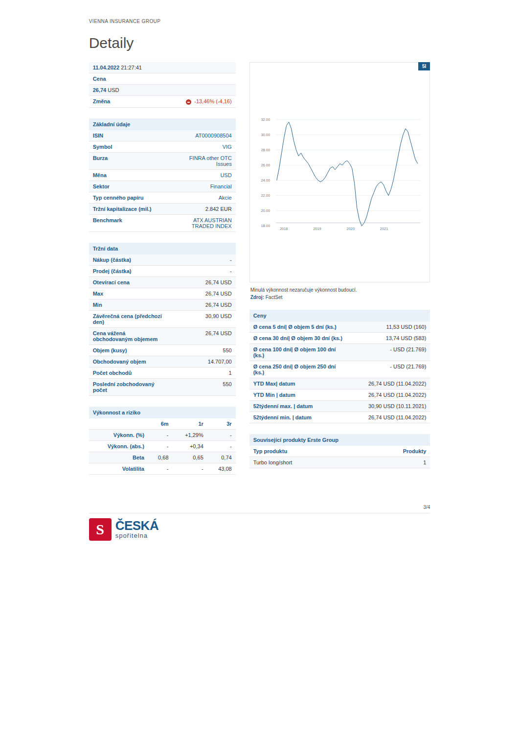VIENNA INSURANCE GROUP
Detaily
| 11.04.2022 21:27:41 |
| Cena |
| 26,74 USD |
| Změna | -13,46% (-4,16) |
Základní údaje
| ISIN | AT0000908504 |
| Symbol | VIG |
| Burza | FINRA other OTC Issues |
| Měna | USD |
| Sektor | Financial |
| Typ cenného papíru | Akcie |
| Tržní kapitalizace (mil.) | 2.842 EUR |
| Benchmark | ATX AUSTRIAN TRADED INDEX |
Tržní data
| Nákup (částka) | - |
| Prodej (částka) | - |
| Otevírací cena | 26,74 USD |
| Max | 26,74 USD |
| Min | 26,74 USD |
| Závěrečná cena (předchozí den) | 30,90 USD |
| Cena vážená obchodovaným objemem | 26,74 USD |
| Objem (kusy) | 550 |
| Obchodovaný objem | 14.707,00 |
| Počet obchodů | 1 |
| Poslední zobchodovaný počet | 550 |
Výkonnost a riziko
| | 6m | 1r | 3r |
| --- | --- | --- | --- |
| Výkonn. (%) | - | +1,29% | - |
| Výkonn. (abs.) | - | +0,34 | - |
| Beta | 0,68 | 0,65 | 0,74 |
| Volatilita | - | - | 43,08 |
5l
32.00 30.00 28.00 26.00 24.00 22.00 20.00 18.00 2018 2019 2020 2021
Minulá výkonnost nezaručuje výkonnost budoucí.
Zdroj: FactSet
Ceny
| Ø cena 5 dní/ Ø objem 5 dní (ks.) | 11,53 USD (160) |
| Ø cena 30 dní/ Ø objem 30 dní (ks.) | 13,74 USD (583) |
| Ø cena 100 dní/ Ø objem 100 dní (ks.) | - USD (21.769) |
| Ø cena 250 dní/ Ø objem 250 dní (ks.) | - USD (21.769) |
| YTD Max/ datum | 26,74 USD (11.04.2022) |
| YTD Min / datum | 26,74 USD (11.04.2022) |
| 52týdenní max. / datum | 30,90 USD (10.11.2021) |
| 52týdenní min. / datum | 26,74 USD (11.04.2022) |
Související produkty Erste Group
| Typ produktu | Produkty |
| --- | --- |
| Turbo long/short | 1 |
3/4
ČESKÁ
spořitelna